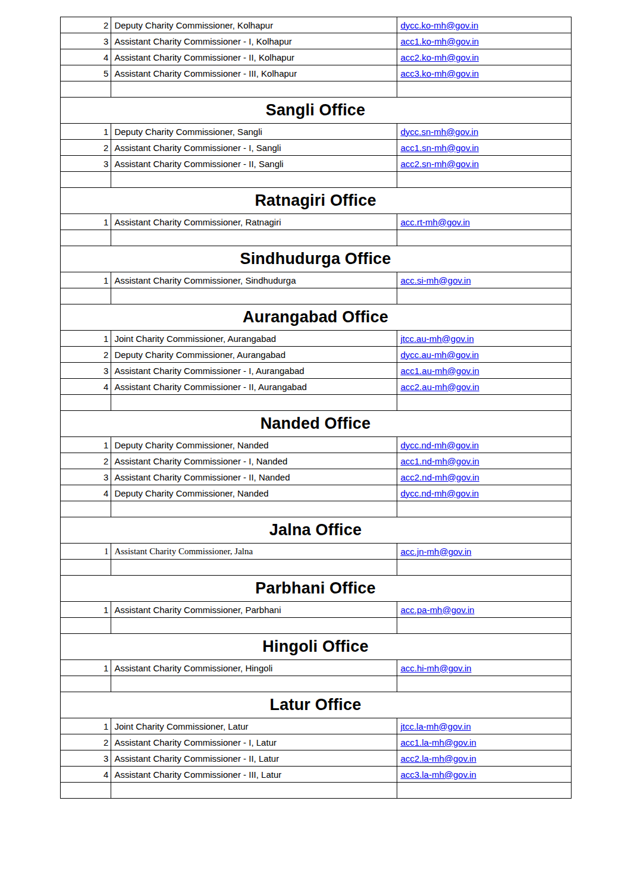| 2 | Deputy Charity Commissioner, Kolhapur | dycc.ko-mh@gov.in |
| 3 | Assistant Charity Commissioner - I, Kolhapur | acc1.ko-mh@gov.in |
| 4 | Assistant Charity Commissioner - II, Kolhapur | acc2.ko-mh@gov.in |
| 5 | Assistant Charity Commissioner - III, Kolhapur | acc3.ko-mh@gov.in |
| Sangli Office |
| 1 | Deputy Charity Commissioner, Sangli | dycc.sn-mh@gov.in |
| 2 | Assistant Charity Commissioner - I, Sangli | acc1.sn-mh@gov.in |
| 3 | Assistant Charity Commissioner - II, Sangli | acc2.sn-mh@gov.in |
| Ratnagiri Office |
| 1 | Assistant Charity Commissioner, Ratnagiri | acc.rt-mh@gov.in |
| Sindhudurga Office |
| 1 | Assistant Charity Commissioner, Sindhudurga | acc.si-mh@gov.in |
| Aurangabad Office |
| 1 | Joint Charity Commissioner, Aurangabad | jtcc.au-mh@gov.in |
| 2 | Deputy Charity Commissioner, Aurangabad | dycc.au-mh@gov.in |
| 3 | Assistant Charity Commissioner - I, Aurangabad | acc1.au-mh@gov.in |
| 4 | Assistant Charity Commissioner - II, Aurangabad | acc2.au-mh@gov.in |
| Nanded Office |
| 1 | Deputy Charity Commissioner, Nanded | dycc.nd-mh@gov.in |
| 2 | Assistant Charity Commissioner - I, Nanded | acc1.nd-mh@gov.in |
| 3 | Assistant Charity Commissioner - II, Nanded | acc2.nd-mh@gov.in |
| 4 | Deputy Charity Commissioner, Nanded | dycc.nd-mh@gov.in |
| Jalna Office |
| 1 | Assistant Charity Commissioner, Jalna | acc.jn-mh@gov.in |
| Parbhani Office |
| 1 | Assistant Charity Commissioner, Parbhani | acc.pa-mh@gov.in |
| Hingoli Office |
| 1 | Assistant Charity Commissioner, Hingoli | acc.hi-mh@gov.in |
| Latur Office |
| 1 | Joint Charity Commissioner, Latur | jtcc.la-mh@gov.in |
| 2 | Assistant Charity Commissioner - I, Latur | acc1.la-mh@gov.in |
| 3 | Assistant Charity Commissioner - II, Latur | acc2.la-mh@gov.in |
| 4 | Assistant Charity Commissioner - III, Latur | acc3.la-mh@gov.in |